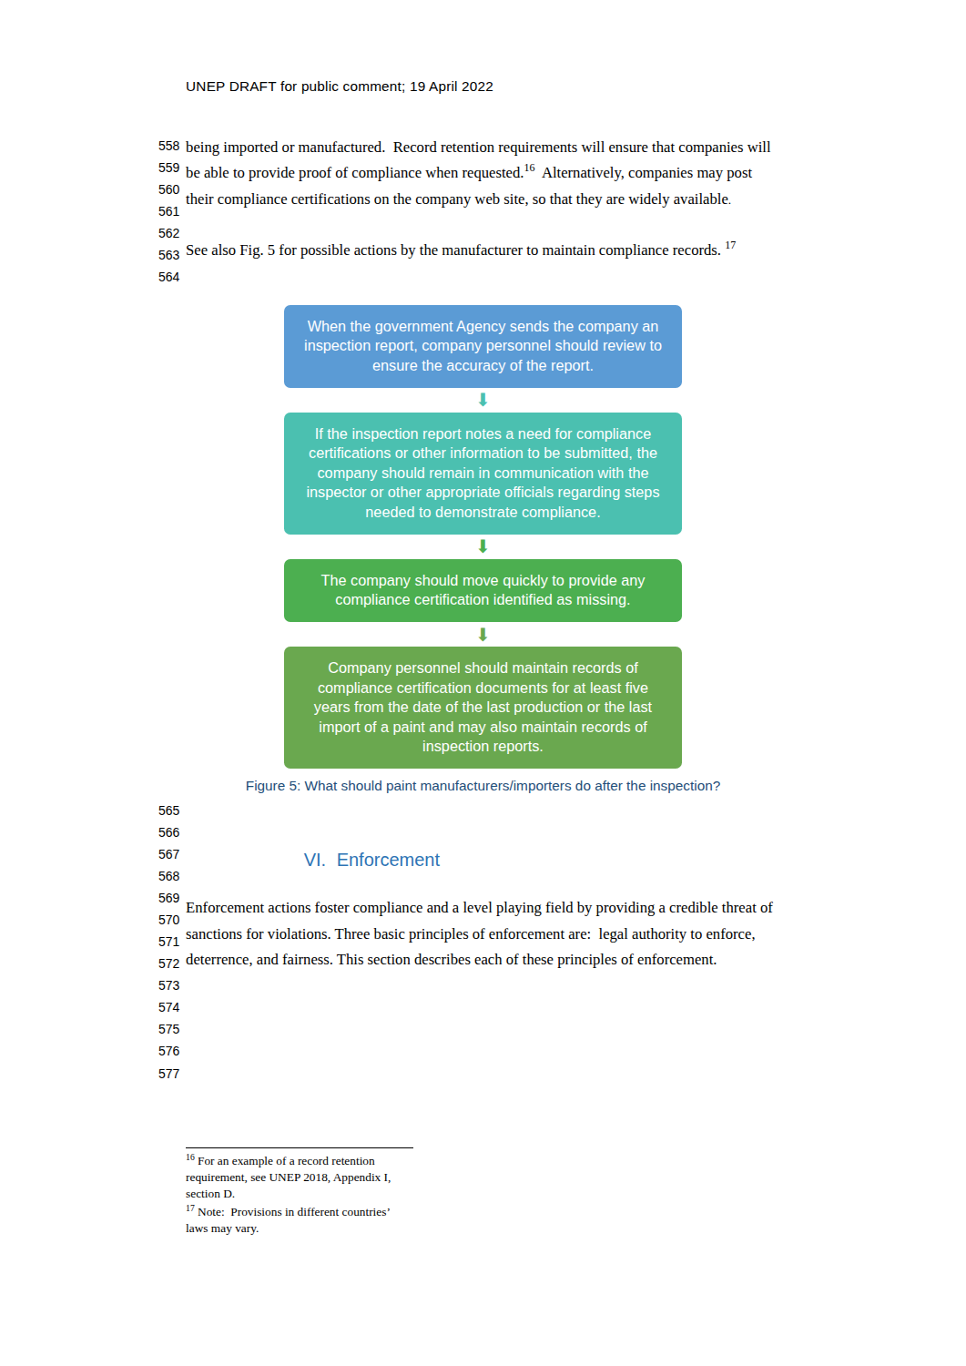UNEP DRAFT for public comment; 19 April 2022
558
559
560
561
562
563
564
being imported or manufactured. Record retention requirements will ensure that companies will be able to provide proof of compliance when requested.16 Alternatively, companies may post their compliance certifications on the company web site, so that they are widely available.
See also Fig. 5 for possible actions by the manufacturer to maintain compliance records. 17
When the government Agency sends the company an inspection report, company personnel should review to ensure the accuracy of the report.
⬇
If the inspection report notes a need for compliance certifications or other information to be submitted, the company should remain in communication with the inspector or other appropriate officials regarding steps needed to demonstrate compliance.
⬇
The company should move quickly to provide any compliance certification identified as missing.
⬇
Company personnel should maintain records of compliance certification documents for at least five years from the date of the last production or the last import of a paint and may also maintain records of inspection reports.
Figure 5: What should paint manufacturers/importers do after the inspection?
565
566
567
568
569
570
571
572
573
574
575
576
577
VI. Enforcement
Enforcement actions foster compliance and a level playing field by providing a credible threat of sanctions for violations. Three basic principles of enforcement are: legal authority to enforce, deterrence, and fairness. This section describes each of these principles of enforcement.
16 For an example of a record retention requirement, see UNEP 2018, Appendix I, section D.
17 Note: Provisions in different countries’ laws may vary.